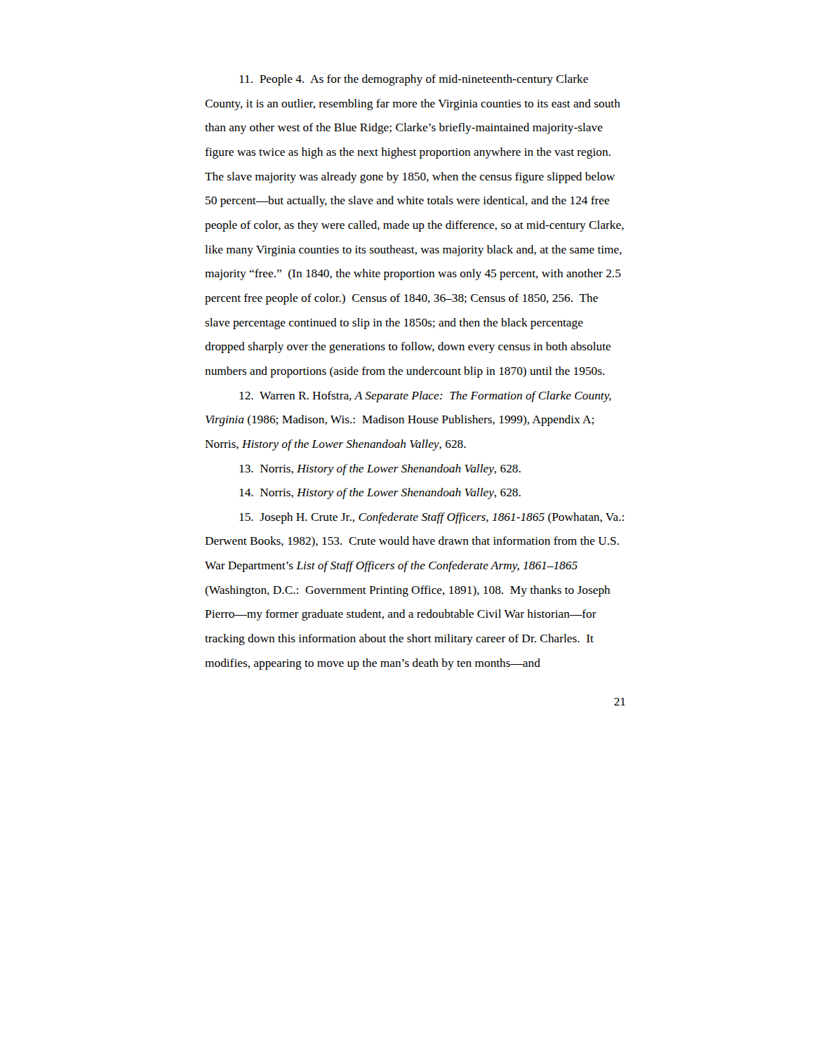11. People 4. As for the demography of mid-nineteenth-century Clarke County, it is an outlier, resembling far more the Virginia counties to its east and south than any other west of the Blue Ridge; Clarke’s briefly-maintained majority-slave figure was twice as high as the next highest proportion anywhere in the vast region. The slave majority was already gone by 1850, when the census figure slipped below 50 percent—but actually, the slave and white totals were identical, and the 124 free people of color, as they were called, made up the difference, so at mid-century Clarke, like many Virginia counties to its southeast, was majority black and, at the same time, majority “free.” (In 1840, the white proportion was only 45 percent, with another 2.5 percent free people of color.) Census of 1840, 36–38; Census of 1850, 256. The slave percentage continued to slip in the 1850s; and then the black percentage dropped sharply over the generations to follow, down every census in both absolute numbers and proportions (aside from the undercount blip in 1870) until the 1950s.
12. Warren R. Hofstra, A Separate Place: The Formation of Clarke County, Virginia (1986; Madison, Wis.: Madison House Publishers, 1999), Appendix A; Norris, History of the Lower Shenandoah Valley, 628.
13. Norris, History of the Lower Shenandoah Valley, 628.
14. Norris, History of the Lower Shenandoah Valley, 628.
15. Joseph H. Crute Jr., Confederate Staff Officers, 1861-1865 (Powhatan, Va.: Derwent Books, 1982), 153. Crute would have drawn that information from the U.S. War Department’s List of Staff Officers of the Confederate Army, 1861–1865 (Washington, D.C.: Government Printing Office, 1891), 108. My thanks to Joseph Pierro—my former graduate student, and a redoubtable Civil War historian—for tracking down this information about the short military career of Dr. Charles. It modifies, appearing to move up the man’s death by ten months—and
21